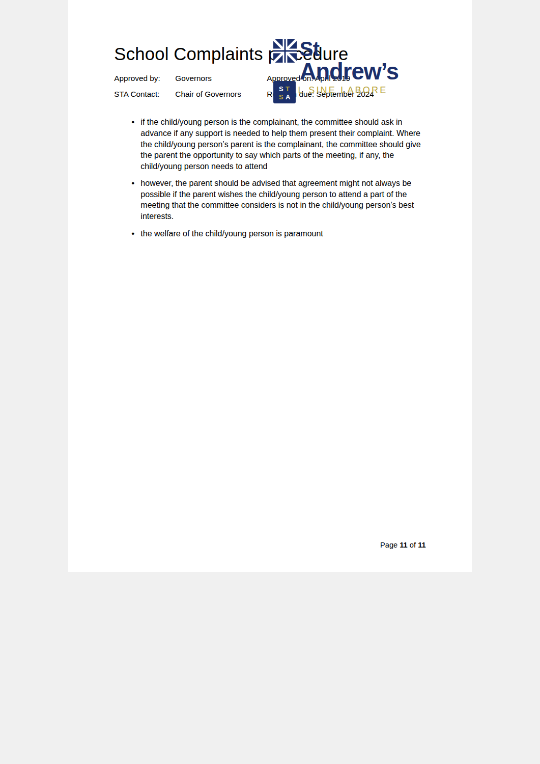School Complaints procedure
Approved by: Governors Approved on: April 2019
STA Contact: Chair of Governors Revision due: September 2024
St
S T S A Andrew’s
NIHIL SINE LABORE
if the child/young person is the complainant, the committee should ask in advance if any support is needed to help them present their complaint. Where the child/young person’s parent is the complainant, the committee should give the parent the opportunity to say which parts of the meeting, if any, the child/young person needs to attend
however, the parent should be advised that agreement might not always be possible if the parent wishes the child/young person to attend a part of the meeting that the committee considers is not in the child/young person’s best interests.
the welfare of the child/young person is paramount
Page 11 of 11